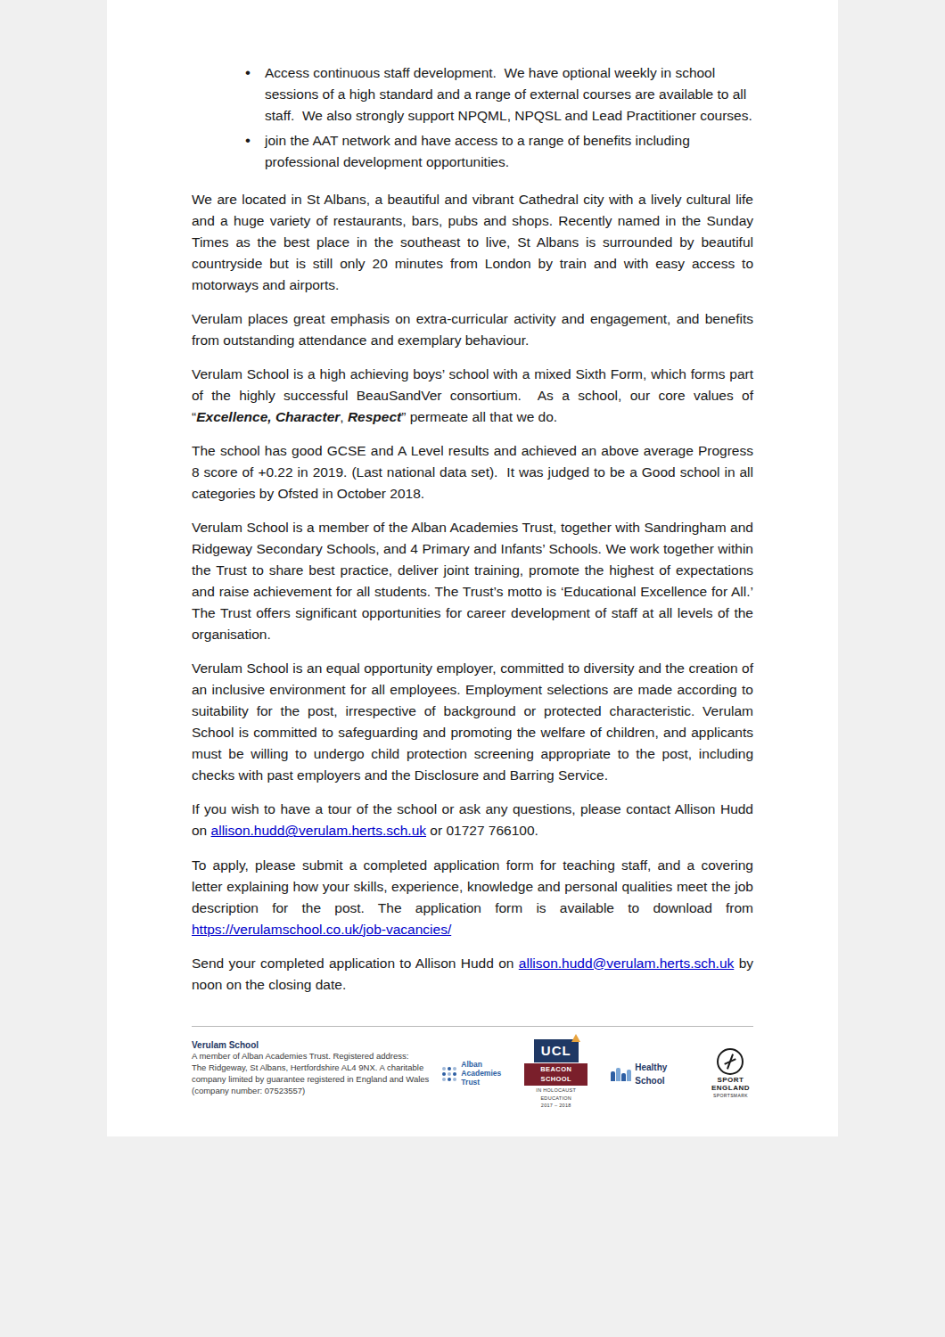Access continuous staff development. We have optional weekly in school sessions of a high standard and a range of external courses are available to all staff. We also strongly support NPQML, NPQSL and Lead Practitioner courses.
join the AAT network and have access to a range of benefits including professional development opportunities.
We are located in St Albans, a beautiful and vibrant Cathedral city with a lively cultural life and a huge variety of restaurants, bars, pubs and shops. Recently named in the Sunday Times as the best place in the southeast to live, St Albans is surrounded by beautiful countryside but is still only 20 minutes from London by train and with easy access to motorways and airports.
Verulam places great emphasis on extra-curricular activity and engagement, and benefits from outstanding attendance and exemplary behaviour.
Verulam School is a high achieving boys’ school with a mixed Sixth Form, which forms part of the highly successful BeauSandVer consortium. As a school, our core values of “Excellence, Character, Respect” permeate all that we do.
The school has good GCSE and A Level results and achieved an above average Progress 8 score of +0.22 in 2019. (Last national data set). It was judged to be a Good school in all categories by Ofsted in October 2018.
Verulam School is a member of the Alban Academies Trust, together with Sandringham and Ridgeway Secondary Schools, and 4 Primary and Infants’ Schools. We work together within the Trust to share best practice, deliver joint training, promote the highest of expectations and raise achievement for all students. The Trust’s motto is ‘Educational Excellence for All.’ The Trust offers significant opportunities for career development of staff at all levels of the organisation.
Verulam School is an equal opportunity employer, committed to diversity and the creation of an inclusive environment for all employees. Employment selections are made according to suitability for the post, irrespective of background or protected characteristic. Verulam School is committed to safeguarding and promoting the welfare of children, and applicants must be willing to undergo child protection screening appropriate to the post, including checks with past employers and the Disclosure and Barring Service.
If you wish to have a tour of the school or ask any questions, please contact Allison Hudd on allison.hudd@verulam.herts.sch.uk or 01727 766100.
To apply, please submit a completed application form for teaching staff, and a covering letter explaining how your skills, experience, knowledge and personal qualities meet the job description for the post. The application form is available to download from https://verulamschool.co.uk/job-vacancies/
Send your completed application to Allison Hudd on allison.hudd@verulam.herts.sch.uk by noon on the closing date.
Verulam School
A member of Alban Academies Trust. Registered address:
The Ridgeway, St Albans, Hertfordshire AL4 9NX. A charitable
company limited by guarantee registered in England and Wales
(company number: 07523557)
Alban
Academies
Trust
UCL
BEACON SCHOOL
IN HOLOCAUST EDUCATION
2017 – 2018
Healthy School
SPORT
ENGLAND
SPORTSMARK